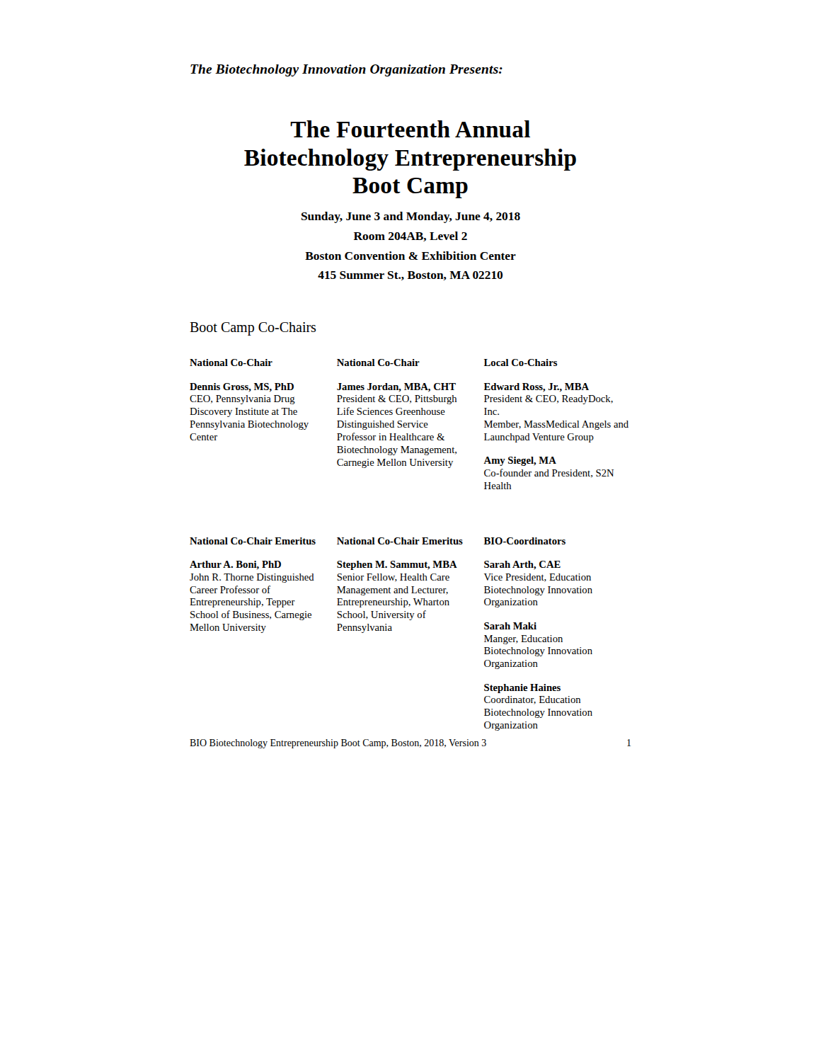The Biotechnology Innovation Organization Presents:
The Fourteenth Annual
Biotechnology Entrepreneurship
Boot Camp
Sunday, June 3 and Monday, June 4, 2018
Room 204AB, Level 2
Boston Convention & Exhibition Center
415 Summer St., Boston, MA 02210
Boot Camp Co-Chairs
| National Co-Chair Dennis Gross, MS, PhD CEO, Pennsylvania Drug Discovery Institute at The Pennsylvania Biotechnology Center | National Co-Chair James Jordan, MBA, CHT President & CEO, Pittsburgh Life Sciences Greenhouse Distinguished Service Professor in Healthcare & Biotechnology Management, Carnegie Mellon University | Local Co-Chairs Edward Ross, Jr., MBA President & CEO, ReadyDock, Inc. Member, MassMedical Angels and Launchpad Venture Group Amy Siegel, MA Co-founder and President, S2N Health |
| National Co-Chair Emeritus Arthur A. Boni, PhD John R. Thorne Distinguished Career Professor of Entrepreneurship, Tepper School of Business, Carnegie Mellon University | National Co-Chair Emeritus Stephen M. Sammut, MBA Senior Fellow, Health Care Management and Lecturer, Entrepreneurship, Wharton School, University of Pennsylvania | BIO-Coordinators Sarah Arth, CAE Vice President, Education Biotechnology Innovation Organization Sarah Maki Manger, Education Biotechnology Innovation Organization Stephanie Haines Coordinator, Education Biotechnology Innovation Organization |
BIO Biotechnology Entrepreneurship Boot Camp, Boston, 2018, Version 3 1